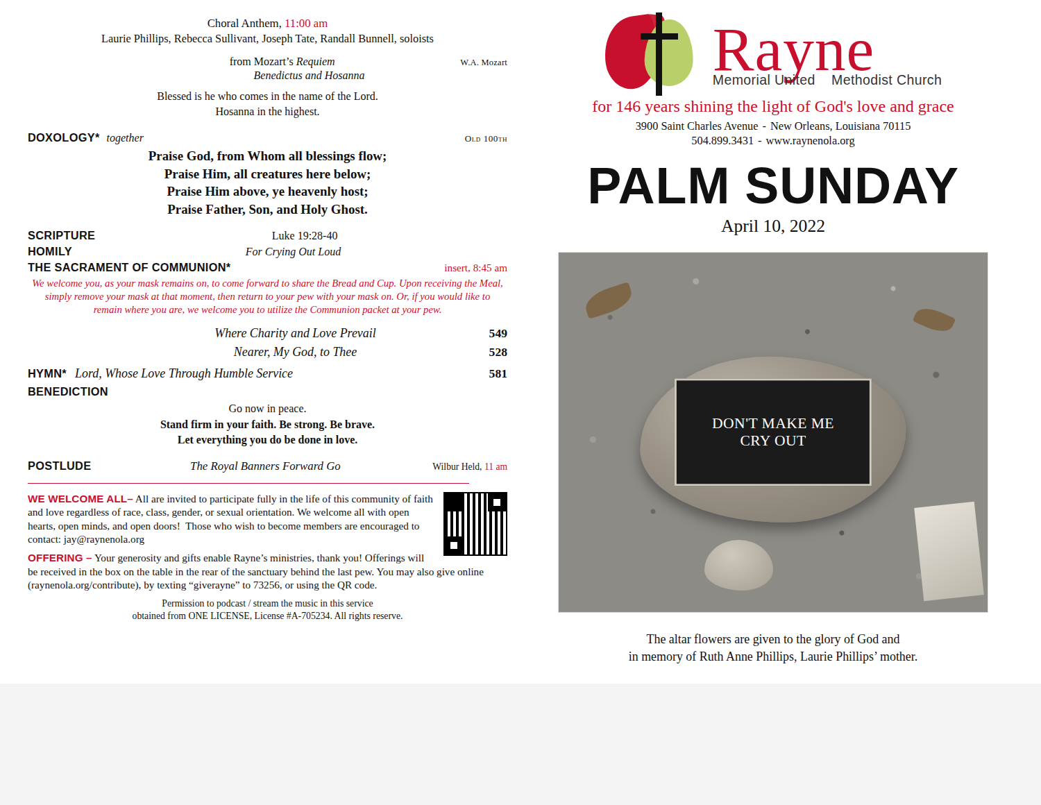Choral Anthem, 11:00 am
Laurie Phillips, Rebecca Sullivant, Joseph Tate, Randall Bunnell, soloists
from Mozart’s Requiem W.A. Mozart
Benedictus and Hosanna
Blessed is he who comes in the name of the Lord.
Hosanna in the highest.
Doxology* together Old 100th
Praise God, from Whom all blessings flow;
Praise Him, all creatures here below;
Praise Him above, ye heavenly host;
Praise Father, Son, and Holy Ghost.
Scripture Luke 19:28-40
Homily For Crying Out Loud
The Sacrament of Communion* insert, 8:45 am
We welcome you, as your mask remains on, to come forward to share the Bread and Cup. Upon receiving the Meal, simply remove your mask at that moment, then return to your pew with your mask on. Or, if you would like to remain where you are, we welcome you to utilize the Communion packet at your pew.
Where Charity and Love Prevail 549
Nearer, My God, to Thee 528
Hymn* Lord, Whose Love Through Humble Service 581
Benediction
Go now in peace.
Stand firm in your faith. Be strong. Be brave.
Let everything you do be done in love.
Postlude The Royal Banners Forward Go Wilbur Held, 11 am
WE WELCOME ALL– All are invited to participate fully in the life of this community of faith and love regardless of race, class, gender, or sexual orientation. We welcome all with open hearts, open minds, and open doors! Those who wish to become members are encouraged to contact: jay@raynenola.org
OFFERING – Your generosity and gifts enable Rayne’s ministries, thank you! Offerings will be received in the box on the table in the rear of the sanctuary behind the last pew. You may also give online (raynenola.org/contribute), by texting “giverayne” to 73256, or using the QR code.
Permission to podcast / stream the music in this service
obtained from ONE LICENSE, License #A-705234. All rights reserve.
Rayne
Memorial United Methodist Church
for 146 years shining the light of God's love and grace
3900 Saint Charles Avenue-New Orleans, Louisiana 70115
504.899.3431-www.raynenola.org
PALM SUNDAY
April 10, 2022
DON'T MAKE ME
CRY OUT
The altar flowers are given to the glory of God and
in memory of Ruth Anne Phillips, Laurie Phillips’ mother.